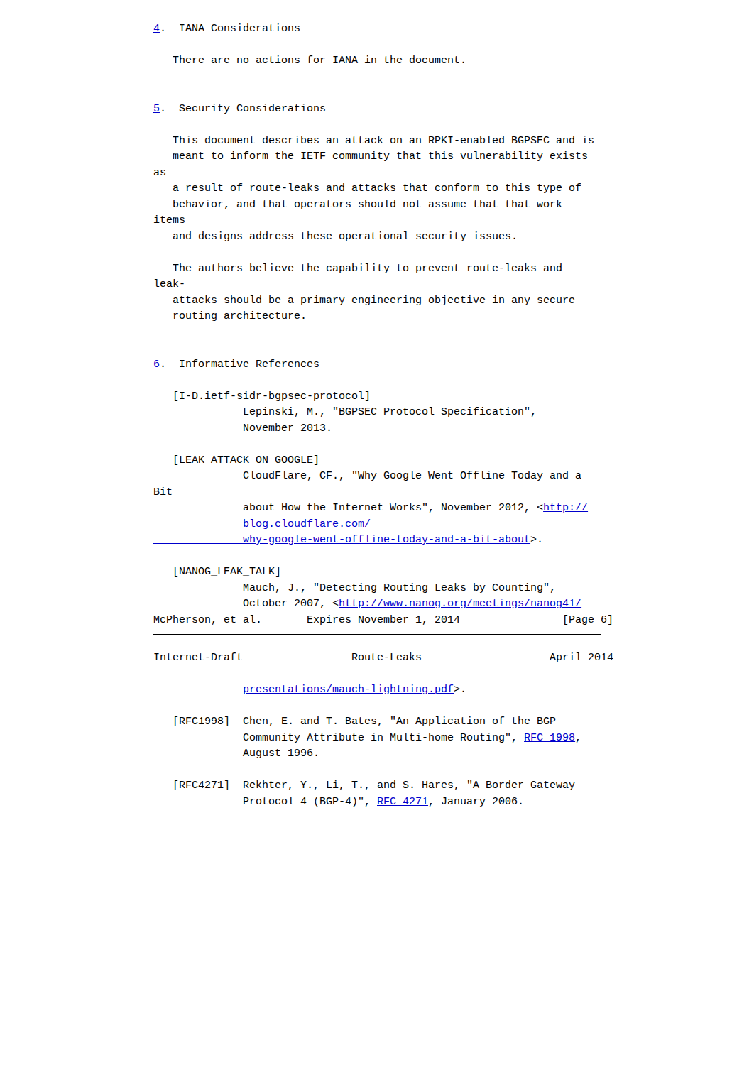4.  IANA Considerations

   There are no actions for IANA in the document.


5.  Security Considerations

   This document describes an attack on an RPKI-enabled BGPSEC and is
   meant to inform the IETF community that this vulnerability exists as
   a result of route-leaks and attacks that conform to this type of
   behavior, and that operators should not assume that that work items
   and designs address these operational security issues.

   The authors believe the capability to prevent route-leaks and leak-
   attacks should be a primary engineering objective in any secure
   routing architecture.


6.  Informative References

   [I-D.ietf-sidr-bgpsec-protocol]
              Lepinski, M., "BGPSEC Protocol Specification",
              November 2013.

   [LEAK_ATTACK_ON_GOOGLE]
              CloudFlare, CF., "Why Google Went Offline Today and a Bit
              about How the Internet Works", November 2012, <http://
              blog.cloudflare.com/
              why-google-went-offline-today-and-a-bit-about>.

   [NANOG_LEAK_TALK]
              Mauch, J., "Detecting Routing Leaks by Counting",
              October 2007, <http://www.nanog.org/meetings/nanog41/
McPherson, et al. Expires November 1, 2014 [Page 6]
Internet-Draft Route-Leaks April 2014
              presentations/mauch-lightning.pdf>.

   [RFC1998]  Chen, E. and T. Bates, "An Application of the BGP
              Community Attribute in Multi-home Routing", RFC 1998,
              August 1996.

   [RFC4271]  Rekhter, Y., Li, T., and S. Hares, "A Border Gateway
              Protocol 4 (BGP-4)", RFC 4271, January 2006.